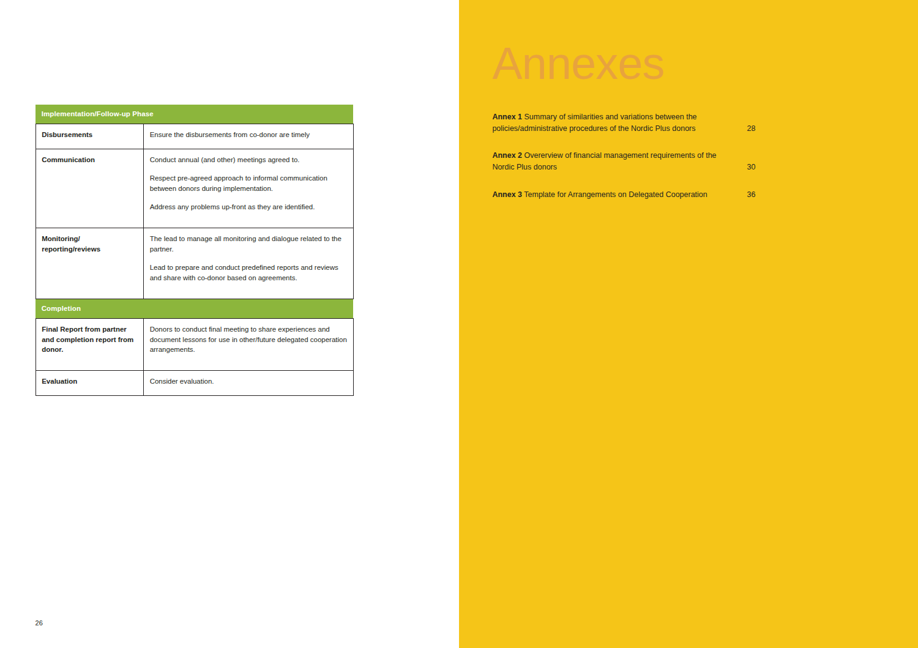| Implementation/Follow-up Phase |
| --- |
| Disbursements | Ensure the disbursements from co-donor are timely |
| Communication | Conduct annual (and other) meetings agreed to. Respect pre-agreed approach to informal communication between donors during implementation. Address any problems up-front as they are identified. |
| Monitoring/ reporting/reviews | The lead to manage all monitoring and dialogue related to the partner. Lead to prepare and conduct predefined reports and reviews and share with co-donor based on agreements. |
| Completion |
| Final Report from partner and completion report from donor. | Donors to conduct final meeting to share experiences and document lessons for use in other/future delegated cooperation arrangements. |
| Evaluation | Consider evaluation. |
26
Annexes
Annex 1 Summary of similarities and variations between the policies/administrative procedures of the Nordic Plus donors
28
Annex 2 Overerview of financial management requirements of the Nordic Plus donors
30
Annex 3 Template for Arrangements on Delegated Cooperation
36